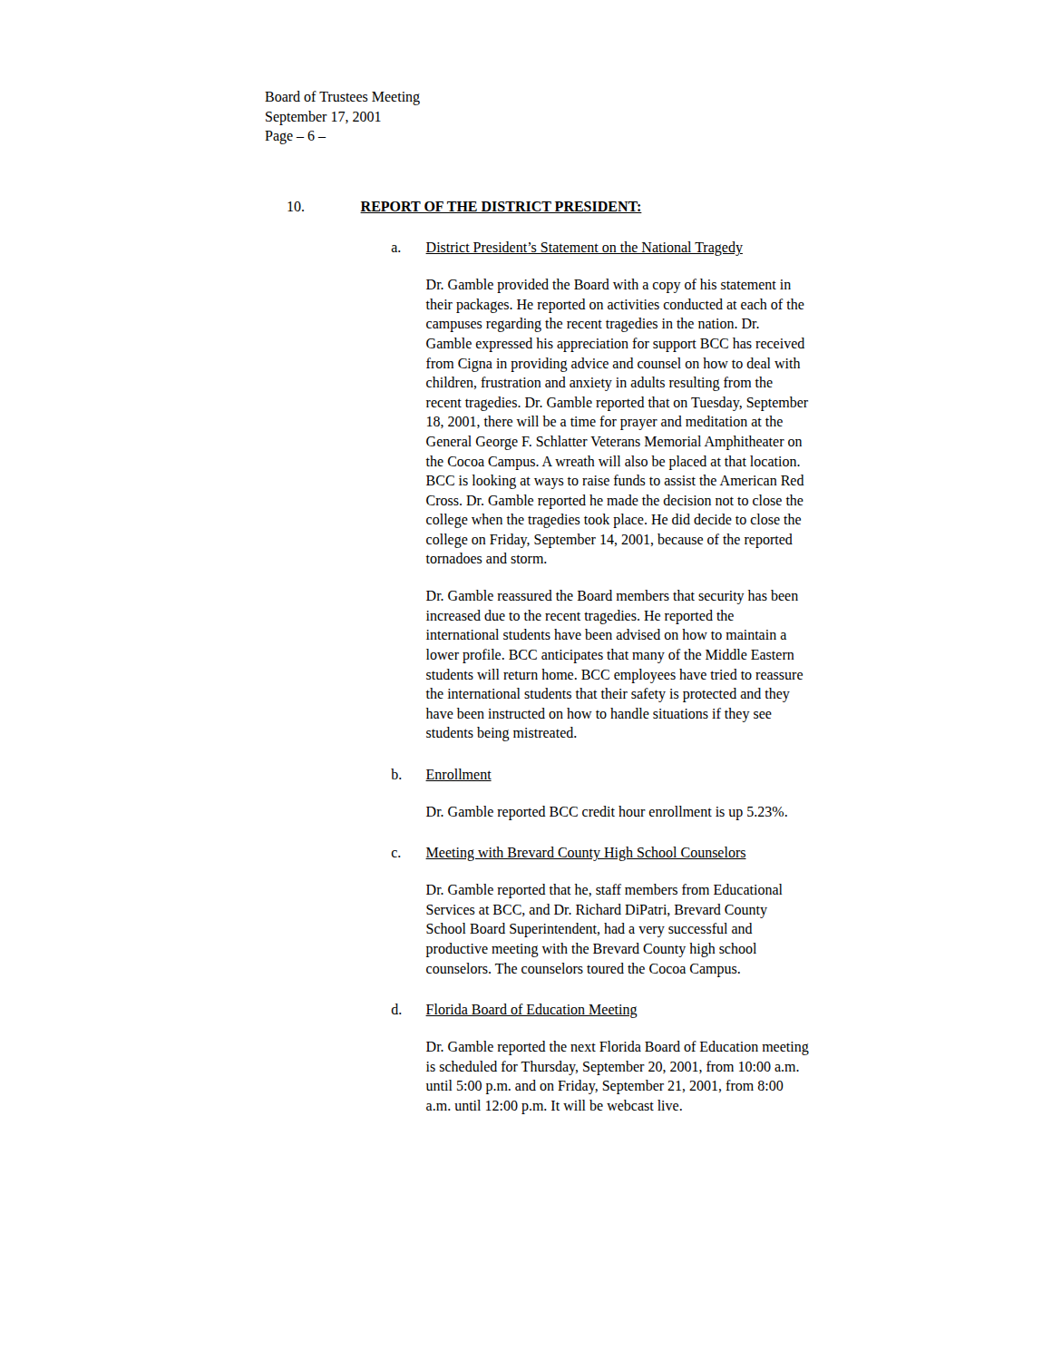Board of Trustees Meeting
September 17, 2001
Page – 6 –
10.
REPORT OF THE DISTRICT PRESIDENT:
a.
District President’s Statement on the National Tragedy
Dr. Gamble provided the Board with a copy of his statement in their packages. He reported on activities conducted at each of the campuses regarding the recent tragedies in the nation. Dr. Gamble expressed his appreciation for support BCC has received from Cigna in providing advice and counsel on how to deal with children, frustration and anxiety in adults resulting from the recent tragedies. Dr. Gamble reported that on Tuesday, September 18, 2001, there will be a time for prayer and meditation at the General George F. Schlatter Veterans Memorial Amphitheater on the Cocoa Campus. A wreath will also be placed at that location. BCC is looking at ways to raise funds to assist the American Red Cross. Dr. Gamble reported he made the decision not to close the college when the tragedies took place. He did decide to close the college on Friday, September 14, 2001, because of the reported tornadoes and storm.
Dr. Gamble reassured the Board members that security has been increased due to the recent tragedies. He reported the international students have been advised on how to maintain a lower profile. BCC anticipates that many of the Middle Eastern students will return home. BCC employees have tried to reassure the international students that their safety is protected and they have been instructed on how to handle situations if they see students being mistreated.
b.
Enrollment
Dr. Gamble reported BCC credit hour enrollment is up 5.23%.
c.
Meeting with Brevard County High School Counselors
Dr. Gamble reported that he, staff members from Educational Services at BCC, and Dr. Richard DiPatri, Brevard County School Board Superintendent, had a very successful and productive meeting with the Brevard County high school counselors. The counselors toured the Cocoa Campus.
d.
Florida Board of Education Meeting
Dr. Gamble reported the next Florida Board of Education meeting is scheduled for Thursday, September 20, 2001, from 10:00 a.m. until 5:00 p.m. and on Friday, September 21, 2001, from 8:00 a.m. until 12:00 p.m. It will be webcast live.